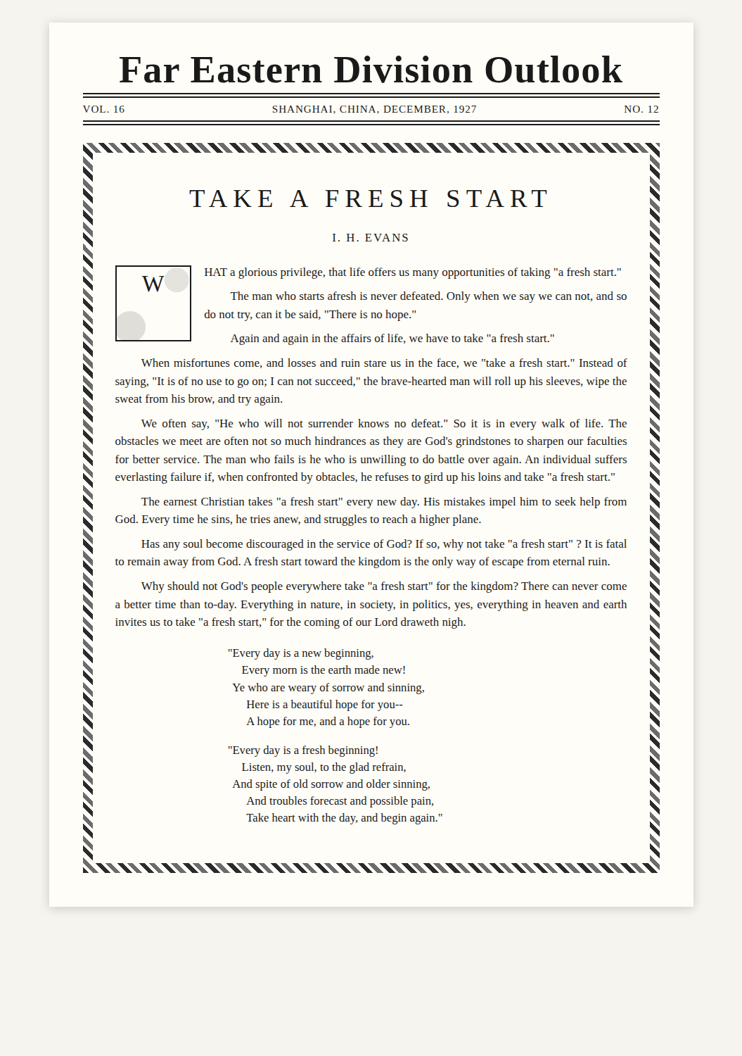Far Eastern Division Outlook
Vol. 16 Shanghai, China, December, 1927 No. 12
TAKE A FRESH START
I. H. EVANS
W
HAT a glorious privilege, that life offers us many opportunities of taking "a fresh start."
The man who starts afresh is never defeated. Only when we say we can not, and so do not try, can it be said, "There is no hope."
Again and again in the affairs of life, we have to take "a fresh start."
When misfortunes come, and losses and ruin stare us in the face, we "take a fresh start." Instead of saying, "It is of no use to go on; I can not succeed," the brave-hearted man will roll up his sleeves, wipe the sweat from his brow, and try again.
We often say, "He who will not surrender knows no defeat." So it is in every walk of life. The obstacles we meet are often not so much hindrances as they are God's grindstones to sharpen our faculties for better service. The man who fails is he who is unwilling to do battle over again. An individual suffers everlasting failure if, when confronted by obtacles, he refuses to gird up his loins and take "a fresh start."
The earnest Christian takes "a fresh start" every new day. His mistakes impel him to seek help from God. Every time he sins, he tries anew, and struggles to reach a higher plane.
Has any soul become discouraged in the service of God? If so, why not take "a fresh start" ? It is fatal to remain away from God. A fresh start toward the kingdom is the only way of escape from eternal ruin.
Why should not God's people everywhere take "a fresh start" for the kingdom? There can never come a better time than to-day. Everything in nature, in society, in politics, yes, everything in heaven and earth invites us to take "a fresh start," for the coming of our Lord draweth nigh.
"Every day is a new beginning,
Every morn is the earth made new!
Ye who are weary of sorrow and sinning,
Here is a beautiful hope for you--
A hope for me, and a hope for you.
"Every day is a fresh beginning!
Listen, my soul, to the glad refrain,
And spite of old sorrow and older sinning,
And troubles forecast and possible pain,
Take heart with the day, and begin again."